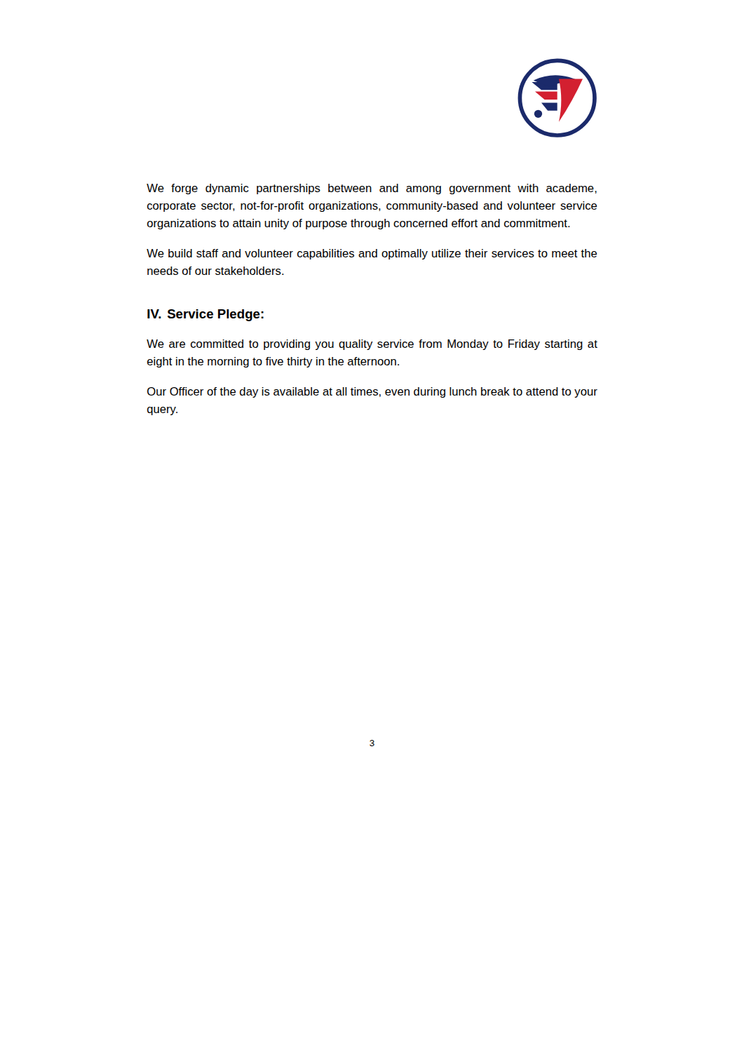We forge dynamic partnerships between and among government with academe, corporate sector, not-for-profit organizations, community-based and volunteer service organizations to attain unity of purpose through concerned effort and commitment.
We build staff and volunteer capabilities and optimally utilize their services to meet the needs of our stakeholders.
IV. Service Pledge:
We are committed to providing you quality service from Monday to Friday starting at eight in the morning to five thirty in the afternoon.
Our Officer of the day is available at all times, even during lunch break to attend to your query.
3